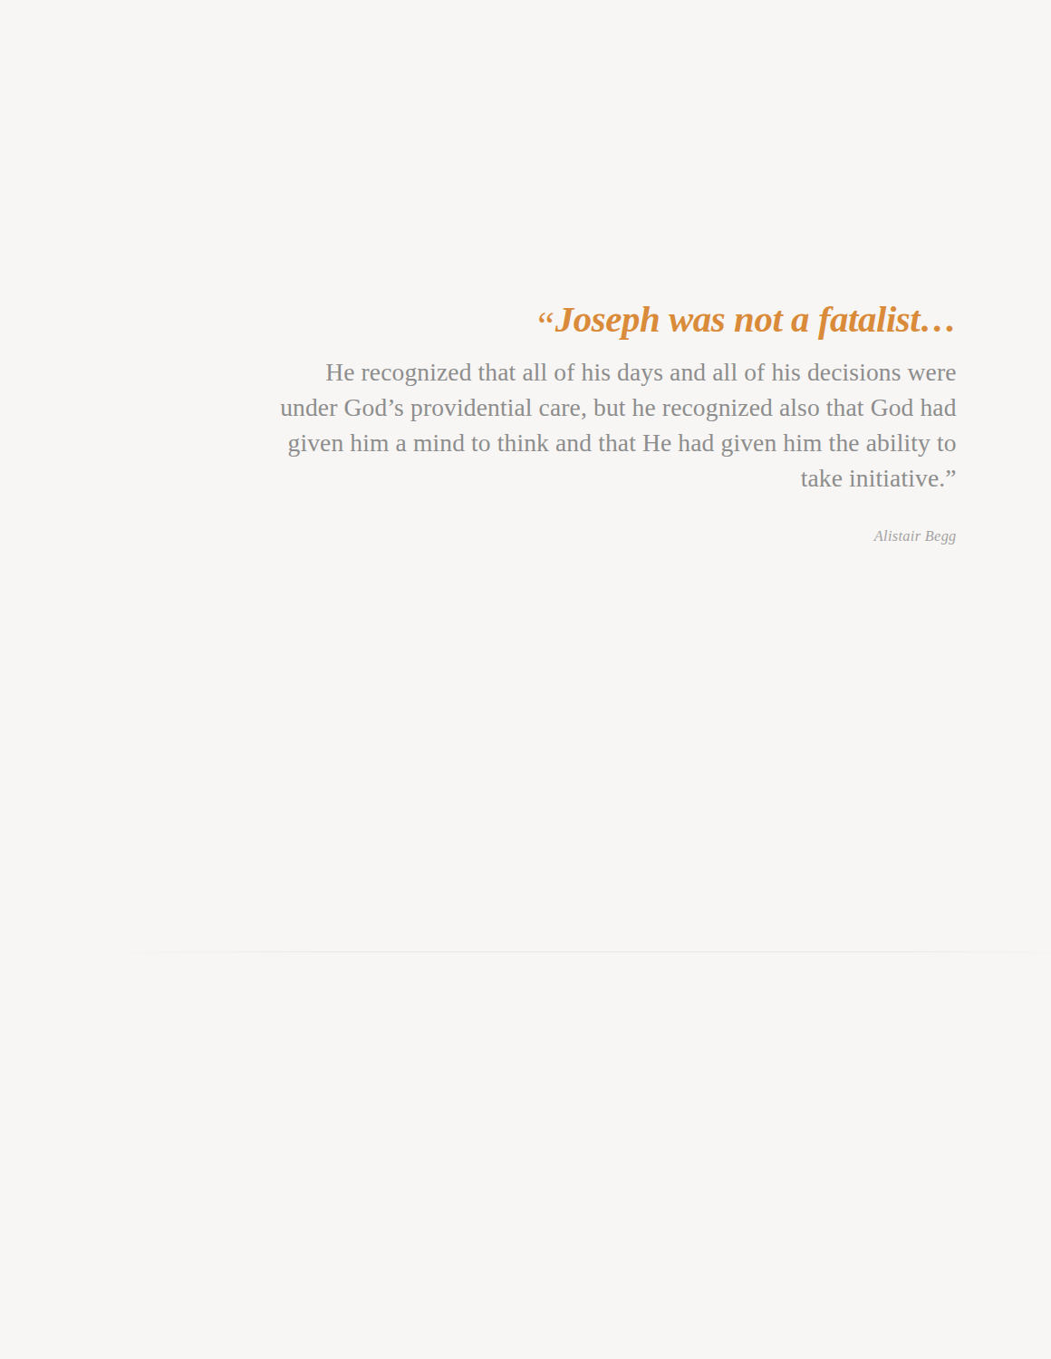“Joseph was not a fatalist… He recognized that all of his days and all of his decisions were under God’s providential care, but he recognized also that God had given him a mind to think and that He had given him the ability to take initiative.” Alistair Begg